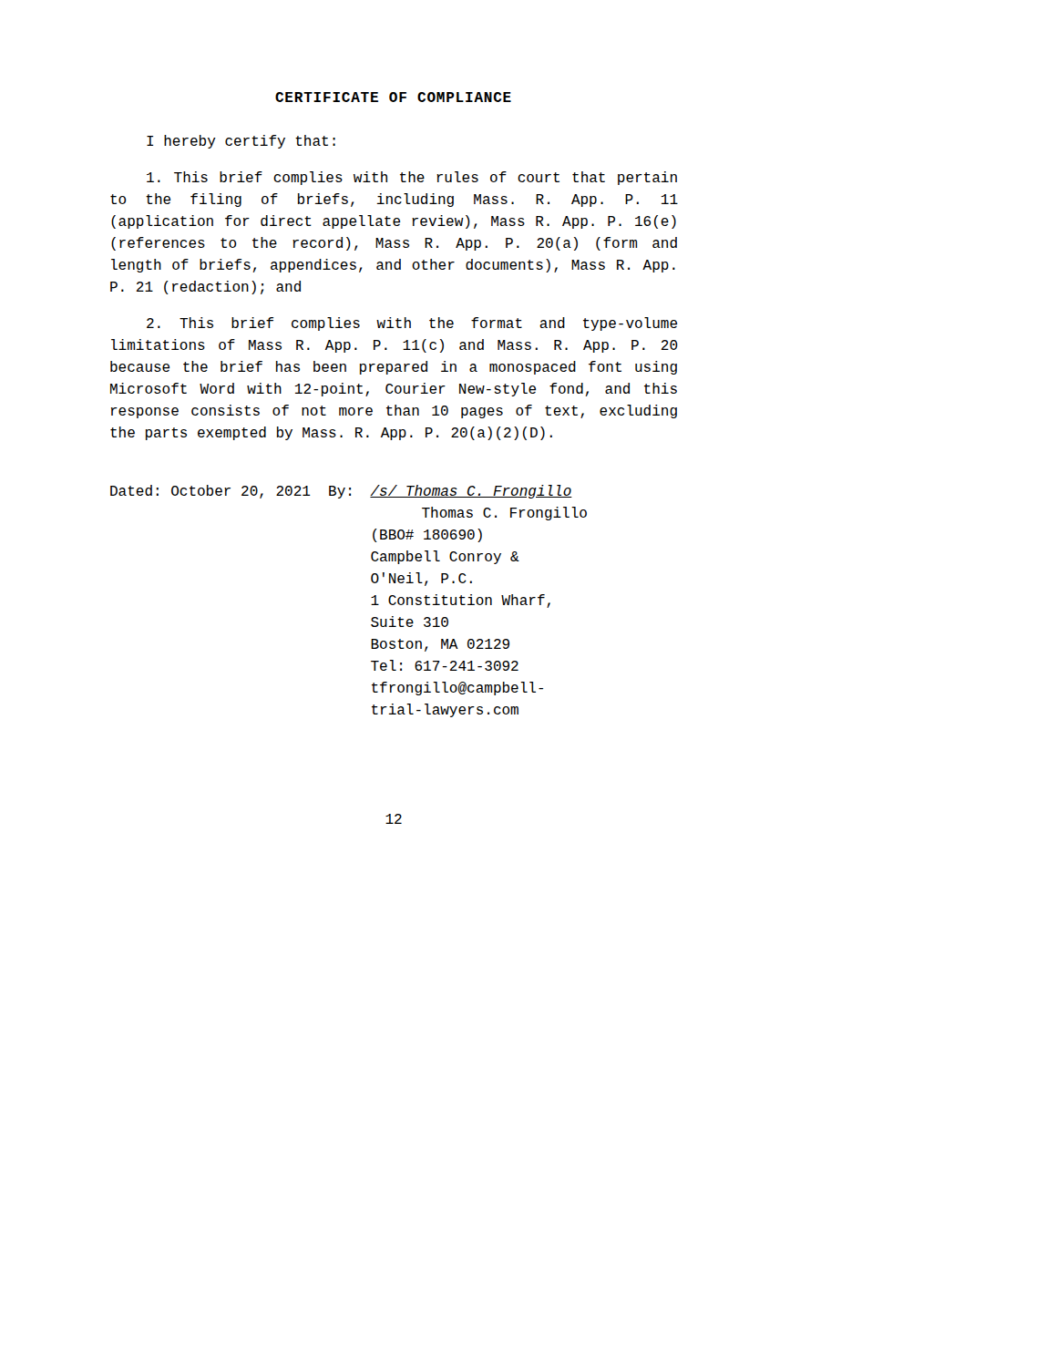CERTIFICATE OF COMPLIANCE
I hereby certify that:
1. This brief complies with the rules of court that pertain to the filing of briefs, including Mass. R. App. P. 11 (application for direct appellate review), Mass R. App. P. 16(e) (references to the record), Mass R. App. P. 20(a) (form and length of briefs, appendices, and other documents), Mass R. App. P. 21 (redaction); and
2. This brief complies with the format and type-volume limitations of Mass R. App. P. 11(c) and Mass. R. App. P. 20 because the brief has been prepared in a monospaced font using Microsoft Word with 12-point, Courier New-style fond, and this response consists of not more than 10 pages of text, excluding the parts exempted by Mass. R. App. P. 20(a)(2)(D).
Dated: October 20, 2021 By: /s/ Thomas C. Frongillo
Thomas C. Frongillo
(BBO# 180690)
Campbell Conroy &
O'Neil, P.C.
1 Constitution Wharf,
Suite 310
Boston, MA 02129
Tel: 617-241-3092
tfrongillo@campbell-
trial-lawyers.com
12